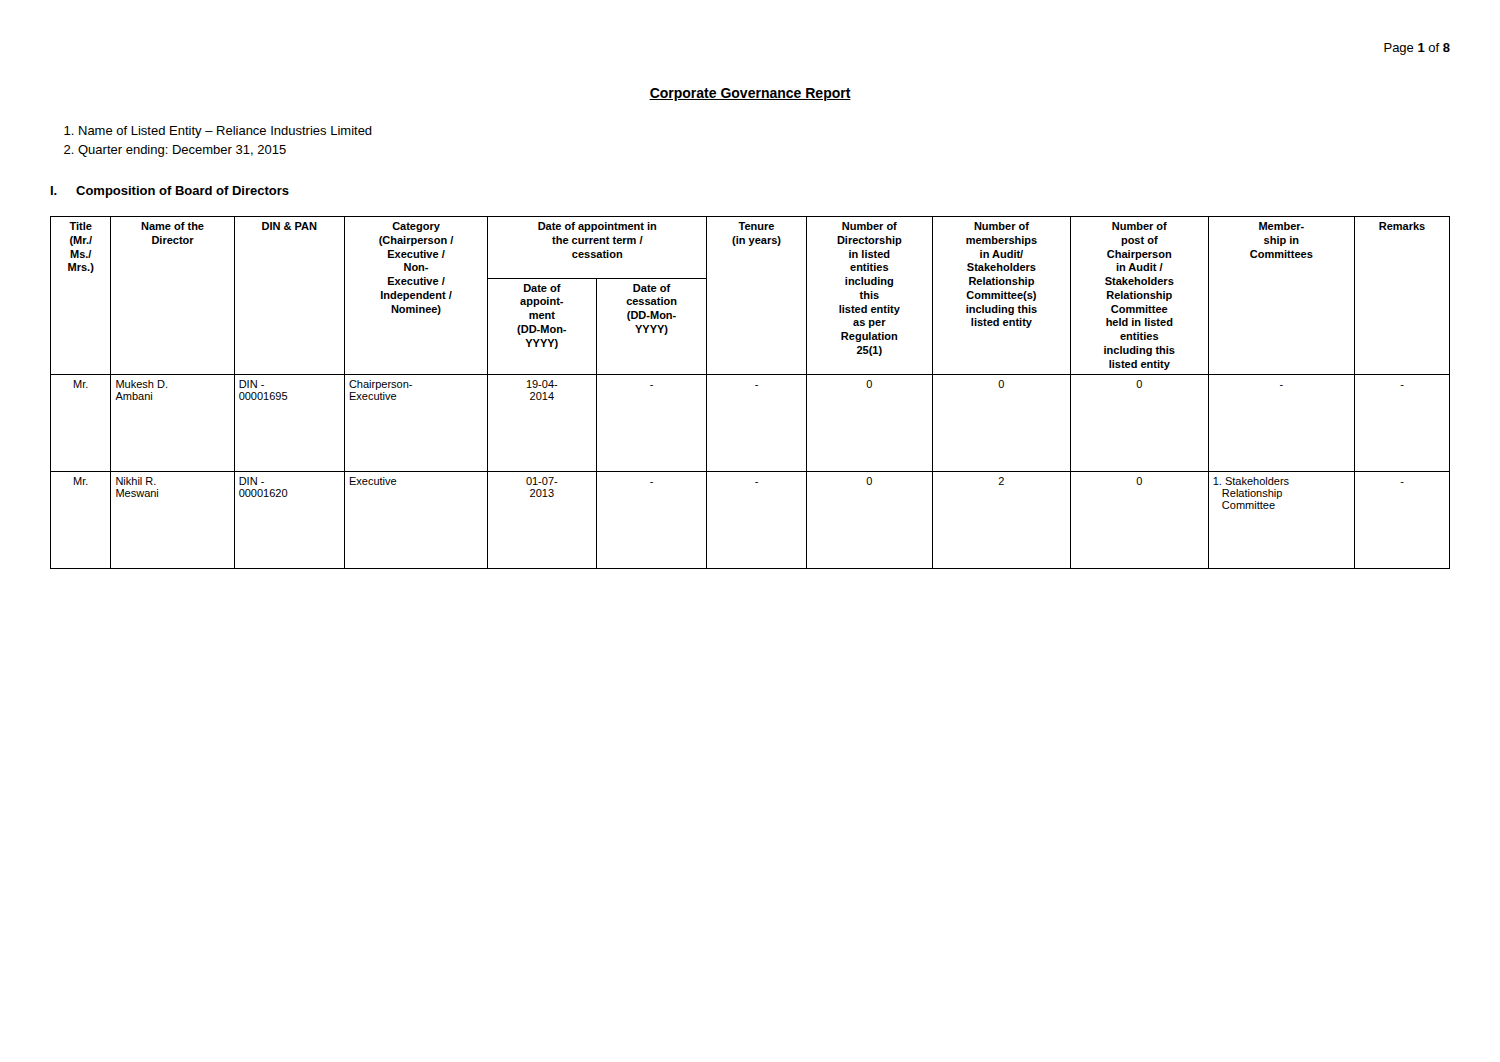Page 1 of 8
Corporate Governance Report
Name of Listed Entity – Reliance Industries Limited
Quarter ending: December 31, 2015
I. Composition of Board of Directors
| Title (Mr./ Ms./ Mrs.) | Name of the Director | DIN & PAN | Category (Chairperson / Executive / Non- Executive / Independent / Nominee) | Date of appointment in the current term / cessation | Tenure (in years) | Number of Directorship in listed entities including this listed entity as per Regulation 25(1) | Number of memberships in Audit/ Stakeholders Relationship Committee(s) including this listed entity | Number of post of Chairperson in Audit / Stakeholders Relationship Committee held in listed entities including this listed entity | Member- ship in Committees | Remarks |
| --- | --- | --- | --- | --- | --- | --- | --- | --- | --- | --- |
| Date of appoint- ment (DD-Mon- YYYY) | Date of cessation (DD-Mon- YYYY) |
| Mr. | Mukesh D. Ambani | DIN - 00001695 | Chairperson- Executive | 19-04- 2014 | - | - | 0 | 0 | 0 | - | - |
| Mr. | Nikhil R. Meswani | DIN - 00001620 | Executive | 01-07- 2013 | - | - | 0 | 2 | 0 | 1. Stakeholders Relationship Committee | - |